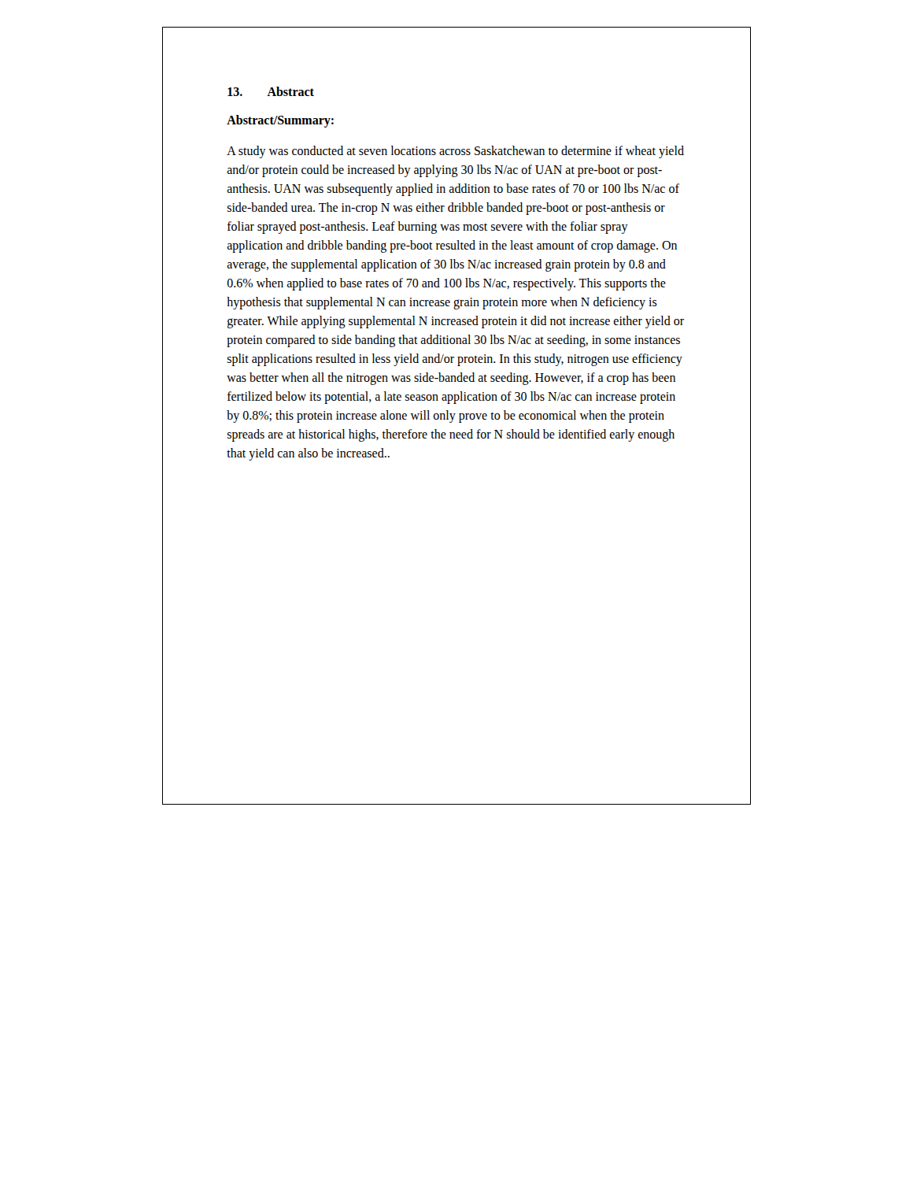13. Abstract
Abstract/Summary:
A study was conducted at seven locations across Saskatchewan to determine if wheat yield and/or protein could be increased by applying 30 lbs N/ac of UAN at pre-boot or post-anthesis. UAN was subsequently applied in addition to base rates of 70 or 100 lbs N/ac of side-banded urea. The in-crop N was either dribble banded pre-boot or post-anthesis or foliar sprayed post-anthesis. Leaf burning was most severe with the foliar spray application and dribble banding pre-boot resulted in the least amount of crop damage. On average, the supplemental application of 30 lbs N/ac increased grain protein by 0.8 and 0.6% when applied to base rates of 70 and 100 lbs N/ac, respectively. This supports the hypothesis that supplemental N can increase grain protein more when N deficiency is greater. While applying supplemental N increased protein it did not increase either yield or protein compared to side banding that additional 30 lbs N/ac at seeding, in some instances split applications resulted in less yield and/or protein. In this study, nitrogen use efficiency was better when all the nitrogen was side-banded at seeding. However, if a crop has been fertilized below its potential, a late season application of 30 lbs N/ac can increase protein by 0.8%; this protein increase alone will only prove to be economical when the protein spreads are at historical highs, therefore the need for N should be identified early enough that yield can also be increased..